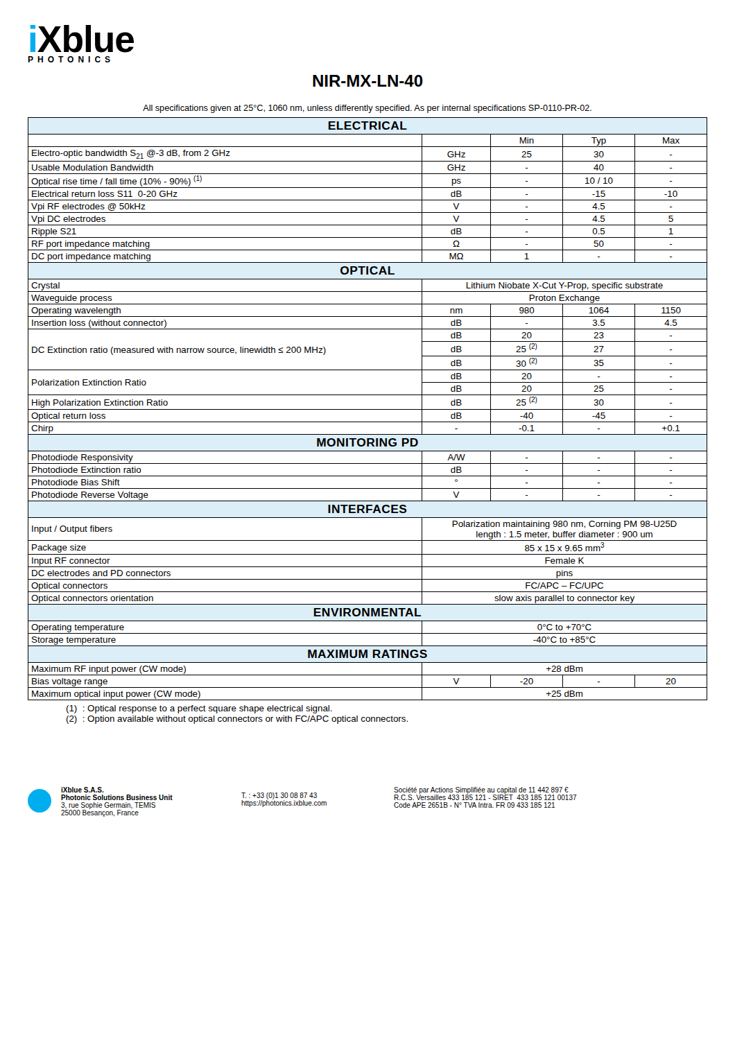i Xblue
PHOTONICS
NIR-MX-LN-40
All specifications given at 25°C, 1060 nm, unless differently specified. As per internal specifications SP-0110-PR-02.
| ELECTRICAL |
| | | Min | Typ | Max |
| Electro-optic bandwidth S 21 @-3 dB, from 2 GHz | GHz | 25 | 30 | - |
| Usable Modulation Bandwidth | GHz | - | 40 | - |
| Optical rise time / fall time (10% - 90%) (1) | ps | - | 10 / 10 | - |
| Electrical return loss S11 0-20 GHz | dB | - | -15 | -10 |
| Vpi RF electrodes @ 50kHz | V | - | 4.5 | - |
| Vpi DC electrodes | V | - | 4.5 | 5 |
| Ripple S21 | dB | - | 0.5 | 1 |
| RF port impedance matching | Ω | - | 50 | - |
| DC port impedance matching | MΩ | 1 | - | - |
| OPTICAL |
| Crystal | Lithium Niobate X-Cut Y-Prop, specific substrate |
| Waveguide process | Proton Exchange |
| Operating wavelength | nm | 980 | 1064 | 1150 |
| Insertion loss (without connector) | dB | - | 3.5 | 4.5 |
| DC Extinction ratio (measured with narrow source, linewidth ≤ 200 MHz) | dB | 20 | 23 | - |
| dB | 25 (2) | 27 | - |
| dB | 30 (2) | 35 | - |
| Polarization Extinction Ratio | dB | 20 | - | - |
| dB | 20 | 25 | - |
| High Polarization Extinction Ratio | dB | 25 (2) | 30 | - |
| Optical return loss | dB | -40 | -45 | - |
| Chirp | - | -0.1 | - | +0.1 |
| MONITORING PD |
| Photodiode Responsivity | A/W | - | - | - |
| Photodiode Extinction ratio | dB | - | - | - |
| Photodiode Bias Shift | ° | - | - | - |
| Photodiode Reverse Voltage | V | - | - | - |
| INTERFACES |
| Input / Output fibers | Polarization maintaining 980 nm, Corning PM 98-U25D length : 1.5 meter, buffer diameter : 900 um |
| Package size | 85 x 15 x 9.65 mm 3 |
| Input RF connector | Female K |
| DC electrodes and PD connectors | pins |
| Optical connectors | FC/APC – FC/UPC |
| Optical connectors orientation | slow axis parallel to connector key |
| ENVIRONMENTAL |
| Operating temperature | 0°C to +70°C |
| Storage temperature | -40°C to +85°C |
| MAXIMUM RATINGS |
| Maximum RF input power (CW mode) | +28 dBm |
| Bias voltage range | V | -20 | - | 20 |
| Maximum optical input power (CW mode) | +25 dBm |
(1) : Optical response to a perfect square shape electrical signal.
(2) : Option available without optical connectors or with FC/APC optical connectors.
iXblue S.A.S.
Photonic Solutions Business Unit
3, rue Sophie Germain, TEMIS
25000 Besançon, France
T. : +33 (0)1 30 08 87 43
https://photonics.ixblue.com
Société par Actions Simplifiée au capital de 11 442 897 €
R.C.S. Versailles 433 185 121 - SIRET 433 185 121 00137
Code APE 2651B - N° TVA Intra. FR 09 433 185 121